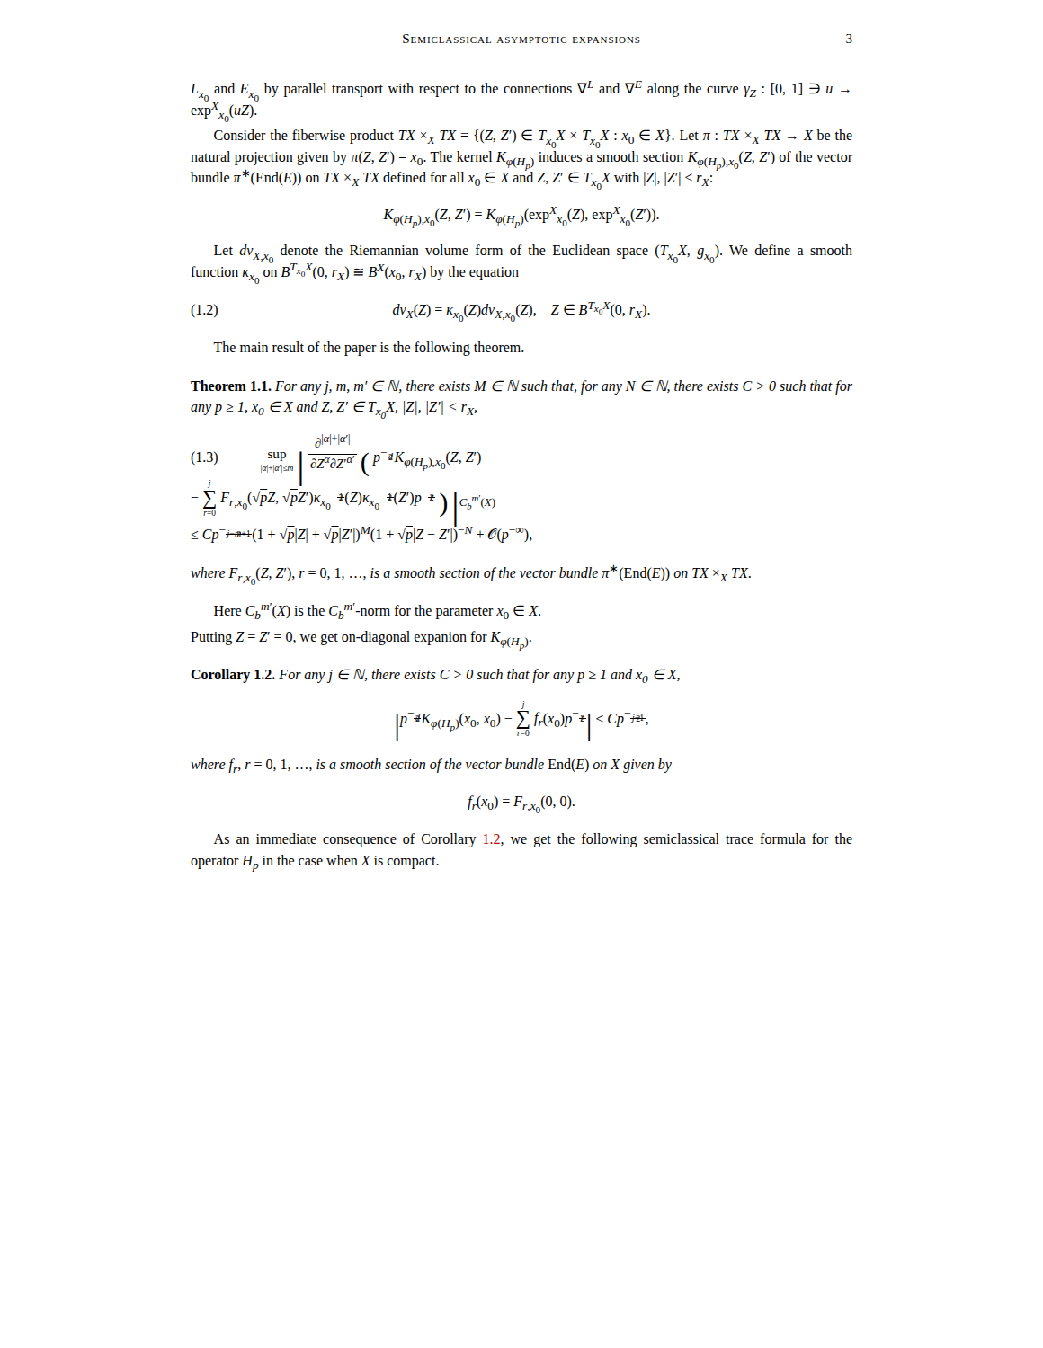Semiclassical asymptotic expansions 3
Lx0 and Ex0 by parallel transport with respect to the connections ∇L and ∇E along the curve γZ : [0, 1] ∋ u → expXx0(uZ).
Consider the fiberwise product TX ×X TX = {(Z, Z′) ∈ Tx0X × Tx0X : x0 ∈ X}. Let π : TX ×X TX → X be the natural projection given by π(Z, Z′) = x0. The kernel Kφ(Hp) induces a smooth section Kφ(Hp),x0(Z, Z′) of the vector bundle π∗(End(E)) on TX ×X TX defined for all x0 ∈ X and Z, Z′ ∈ Tx0X with |Z|, |Z′| < rX:
Kφ(Hp),x0(Z, Z′) = Kφ(Hp)(expXx0(Z), expXx0(Z′)).
Let dvX,x0 denote the Riemannian volume form of the Euclidean space (Tx0X, gx0). We define a smooth function κx0 on BTx0X(0, rX) ≅ BX(x0, rX) by the equation
(1.2) dvX(Z) = κx0(Z)dvX,x0(Z), Z ∈ BTx0X(0, rX).
The main result of the paper is the following theorem.
Theorem 1.1. For any j, m, m′ ∈ ℕ, there exists M ∈ ℕ such that, for any N ∈ ℕ, there exists C > 0 such that for any p ≥ 1, x0 ∈ X and Z, Z′ ∈ Tx0X, |Z|, |Z′| < rX,
(1.3) sup|α|+|α′|≤m | ∂|α|+|α′|∂Zα∂Z′α′ ( p−d 2Kφ(Hp),x0(Z, Z′) − j∑r=0 Fr,x0(√pZ, √pZ′)κx0−12(Z)κx0−12(Z′)p−r 2 ) |Cbm′(X) ≤ Cp−j−m+12(1 + √p|Z| + √p|Z′|)M(1 + √p|Z − Z′|)−N + 𝒪(p−∞),
where Fr,x0(Z, Z′), r = 0, 1, …, is a smooth section of the vector bundle π∗(End(E)) on TX ×X TX.
Here Cbm′(X) is the Cbm′-norm for the parameter x0 ∈ X.
Putting Z = Z′ = 0, we get on-diagonal expanion for Kφ(Hp).
Corollary 1.2. For any j ∈ ℕ, there exists C > 0 such that for any p ≥ 1 and x0 ∈ X,
|p−d 2Kφ(Hp)(x0, x0) − j∑r=0 fr(x0)p−r 2| ≤ Cp−j+12,
where fr, r = 0, 1, …, is a smooth section of the vector bundle End(E) on X given by
fr(x0) = Fr,x0(0, 0).
As an immediate consequence of Corollary 1.2, we get the following semiclassical trace formula for the operator Hp in the case when X is compact.